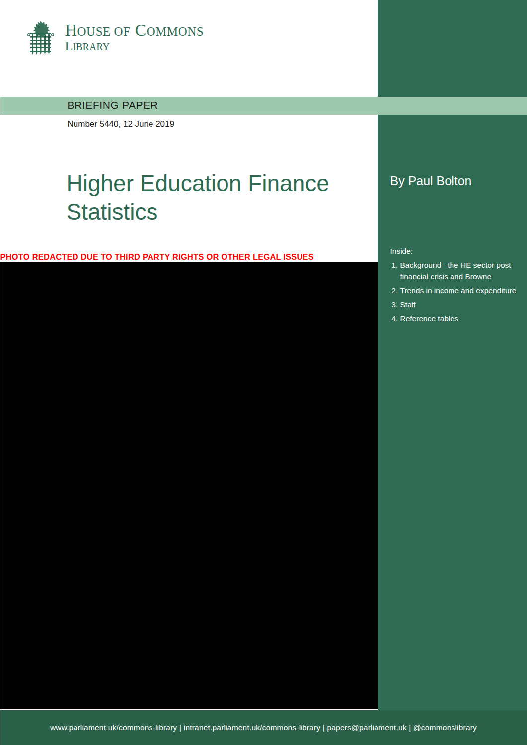HOUSE OF COMMONS LIBRARY
BRIEFING PAPER
Number 5440, 12 June 2019
Higher Education Finance Statistics
By Paul Bolton
PHOTO REDACTED DUE TO THIRD PARTY RIGHTS OR OTHER LEGAL ISSUES
Inside:
Background –the HE sector post financial crisis and Browne
Trends in income and expenditure
Staff
Reference tables
www.parliament.uk/commons-library | intranet.parliament.uk/commons-library | papers@parliament.uk | @commonslibrary